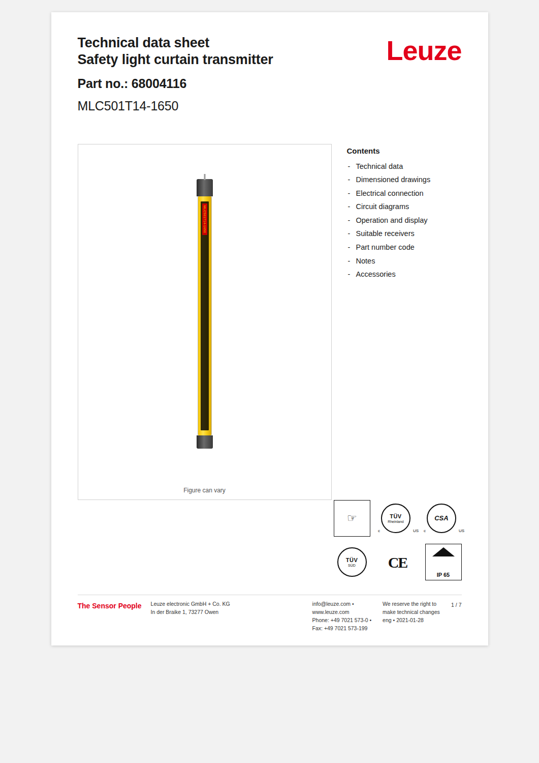Technical data sheet
Safety light curtain transmitter
Part no.: 68004116
MLC501T14-1650
Leuze
MLC501T14-1650
Figure can vary
Contents
Technical data
Dimensioned drawings
Electrical connection
Circuit diagrams
Operation and display
Suitable receivers
Part number code
Notes
Accessories
☞
c TÜVRheinland US
c CSA US
TÜVSÜD
CE
IP 65
The Sensor People
Leuze electronic GmbH + Co. KG
In der Braike 1, 73277 Owen
info@leuze.com • www.leuze.com
Phone: +49 7021 573-0 • Fax: +49 7021 573-199
We reserve the right to make technical changes
eng • 2021-01-28
1 / 7